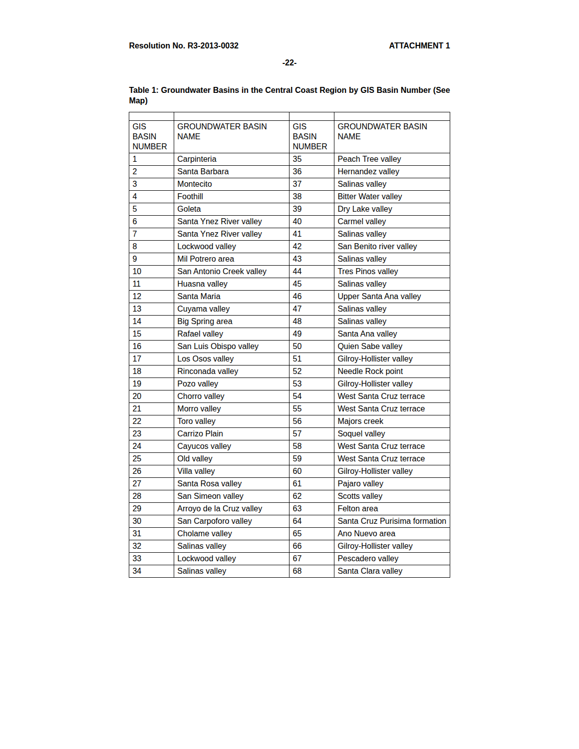Resolution No. R3-2013-0032
ATTACHMENT 1
-22-
Table 1: Groundwater Basins in the Central Coast Region by GIS Basin Number (See Map)
| GIS BASIN NUMBER | GROUNDWATER BASIN NAME | GIS BASIN NUMBER | GROUNDWATER BASIN NAME |
| --- | --- | --- | --- |
| 1 | Carpinteria | 35 | Peach Tree valley |
| 2 | Santa Barbara | 36 | Hernandez valley |
| 3 | Montecito | 37 | Salinas valley |
| 4 | Foothill | 38 | Bitter Water valley |
| 5 | Goleta | 39 | Dry Lake valley |
| 6 | Santa Ynez River valley | 40 | Carmel valley |
| 7 | Santa Ynez River valley | 41 | Salinas valley |
| 8 | Lockwood valley | 42 | San Benito river valley |
| 9 | Mil Potrero area | 43 | Salinas valley |
| 10 | San Antonio Creek valley | 44 | Tres Pinos valley |
| 11 | Huasna valley | 45 | Salinas valley |
| 12 | Santa Maria | 46 | Upper Santa Ana valley |
| 13 | Cuyama valley | 47 | Salinas valley |
| 14 | Big Spring area | 48 | Salinas valley |
| 15 | Rafael valley | 49 | Santa Ana valley |
| 16 | San Luis Obispo valley | 50 | Quien Sabe valley |
| 17 | Los Osos valley | 51 | Gilroy-Hollister valley |
| 18 | Rinconada valley | 52 | Needle Rock point |
| 19 | Pozo valley | 53 | Gilroy-Hollister valley |
| 20 | Chorro valley | 54 | West Santa Cruz terrace |
| 21 | Morro valley | 55 | West Santa Cruz terrace |
| 22 | Toro valley | 56 | Majors creek |
| 23 | Carrizo Plain | 57 | Soquel valley |
| 24 | Cayucos valley | 58 | West Santa Cruz terrace |
| 25 | Old valley | 59 | West Santa Cruz terrace |
| 26 | Villa valley | 60 | Gilroy-Hollister valley |
| 27 | Santa Rosa valley | 61 | Pajaro valley |
| 28 | San Simeon valley | 62 | Scotts valley |
| 29 | Arroyo de la Cruz valley | 63 | Felton area |
| 30 | San Carpoforo valley | 64 | Santa Cruz Purisima formation |
| 31 | Cholame valley | 65 | Ano Nuevo area |
| 32 | Salinas valley | 66 | Gilroy-Hollister valley |
| 33 | Lockwood valley | 67 | Pescadero valley |
| 34 | Salinas valley | 68 | Santa Clara valley |